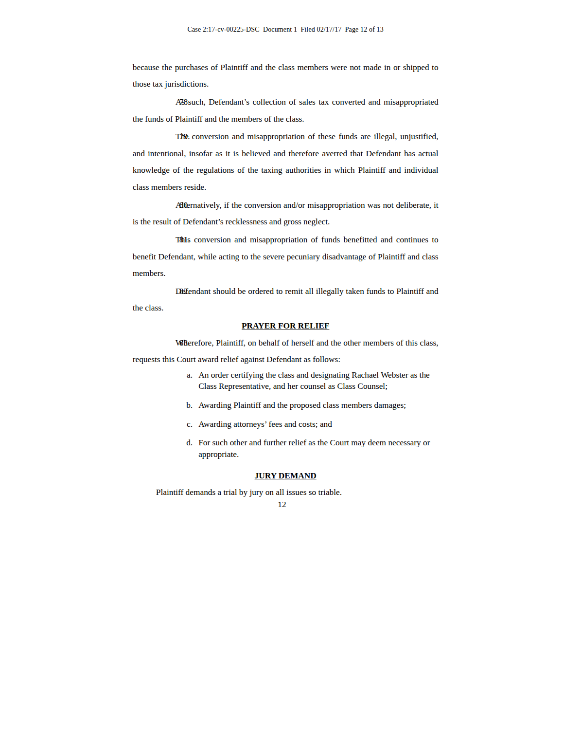Case 2:17-cv-00225-DSC Document 1 Filed 02/17/17 Page 12 of 13
because the purchases of Plaintiff and the class members were not made in or shipped to those tax jurisdictions.
78. As such, Defendant’s collection of sales tax converted and misappropriated the funds of Plaintiff and the members of the class.
79. The conversion and misappropriation of these funds are illegal, unjustified, and intentional, insofar as it is believed and therefore averred that Defendant has actual knowledge of the regulations of the taxing authorities in which Plaintiff and individual class members reside.
80. Alternatively, if the conversion and/or misappropriation was not deliberate, it is the result of Defendant’s recklessness and gross neglect.
81. This conversion and misappropriation of funds benefitted and continues to benefit Defendant, while acting to the severe pecuniary disadvantage of Plaintiff and class members.
82. Defendant should be ordered to remit all illegally taken funds to Plaintiff and the class.
PRAYER FOR RELIEF
83. Wherefore, Plaintiff, on behalf of herself and the other members of this class, requests this Court award relief against Defendant as follows:
An order certifying the class and designating Rachael Webster as the Class Representative, and her counsel as Class Counsel;
Awarding Plaintiff and the proposed class members damages;
Awarding attorneys’ fees and costs; and
For such other and further relief as the Court may deem necessary or appropriate.
JURY DEMAND
Plaintiff demands a trial by jury on all issues so triable.
12